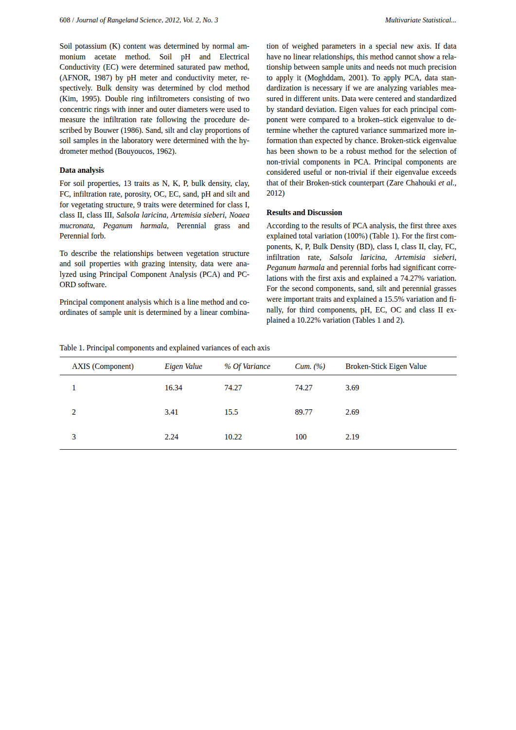608 / Journal of Rangeland Science, 2012, Vol. 2, No. 3 Multivariate Statistical...
Soil potassium (K) content was determined by normal ammonium acetate method. Soil pH and Electrical Conductivity (EC) were determined saturated paw method, (AFNOR, 1987) by pH meter and conductivity meter, respectively. Bulk density was determined by clod method (Kim, 1995). Double ring infiltrometers consisting of two concentric rings with inner and outer diameters were used to measure the infiltration rate following the procedure described by Bouwer (1986). Sand, silt and clay proportions of soil samples in the laboratory were determined with the hydrometer method (Bouyoucos, 1962).
Data analysis
For soil properties, 13 traits as N, K, P, bulk density, clay, FC, infiltration rate, porosity, OC, EC, sand, pH and silt and for vegetating structure, 9 traits were determined for class I, class II, class III, Salsola laricina, Artemisia sieberi, Noaea mucronata, Peganum harmala, Perennial grass and Perennial forb.
To describe the relationships between vegetation structure and soil properties with grazing intensity, data were analyzed using Principal Component Analysis (PCA) and PC-ORD software.
Principal component analysis which is a line method and coordinates of sample unit is determined by a linear combination of weighed parameters in a special new axis. If data have no linear relationships, this method cannot show a relationship between sample units and needs not much precision to apply it (Moghddam, 2001). To apply PCA, data standardization is necessary if we are analyzing variables measured in different units. Data were centered and standardized by standard deviation. Eigen values for each principal component were compared to a broken–stick eigenvalue to determine whether the captured variance summarized more information than expected by chance. Broken-stick eigenvalue has been shown to be a robust method for the selection of non-trivial components in PCA. Principal components are considered useful or non-trivial if their eigenvalue exceeds that of their Broken-stick counterpart (Zare Chahouki et al., 2012)
Results and Discussion
According to the results of PCA analysis, the first three axes explained total variation (100%) (Table 1). For the first components, K, P, Bulk Density (BD), class I, class II, clay, FC, infiltration rate, Salsola laricina, Artemisia sieberi, Peganum harmala and perennial forbs had significant correlations with the first axis and explained a 74.27% variation. For the second components, sand, silt and perennial grasses were important traits and explained a 15.5% variation and finally, for third components, pH, EC, OC and class II explained a 10.22% variation (Tables 1 and 2).
Table 1. Principal components and explained variances of each axis
| AXIS (Component) | Eigen Value | % Of Variance | Cum. (%) | Broken-Stick Eigen Value |
| --- | --- | --- | --- | --- |
| 1 | 16.34 | 74.27 | 74.27 | 3.69 |
| 2 | 3.41 | 15.5 | 89.77 | 2.69 |
| 3 | 2.24 | 10.22 | 100 | 2.19 |